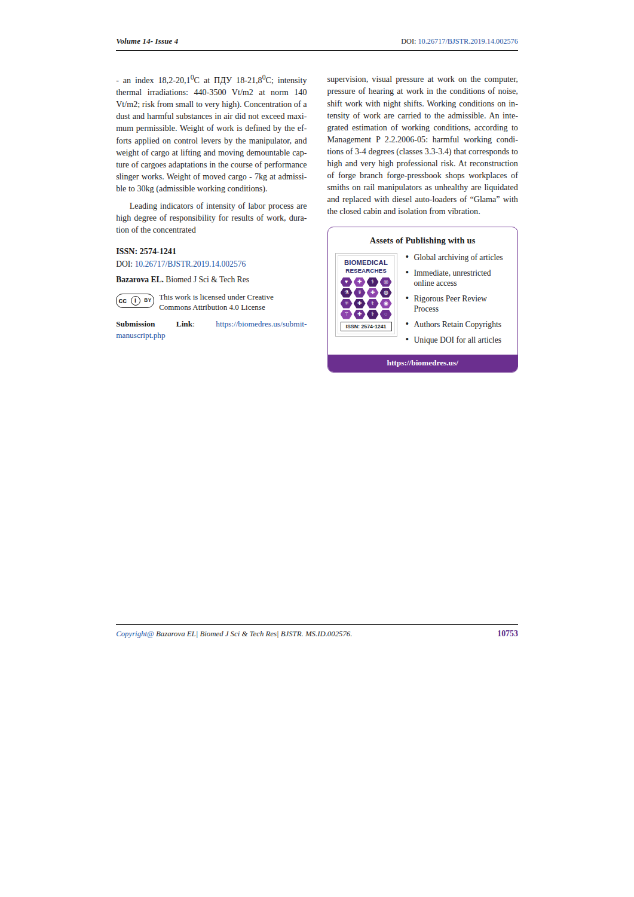Volume 14- Issue 4
DOI: 10.26717/BJSTR.2019.14.002576
- an index 18,2-20,10C at ПДУ 18-21,80C; intensity thermal irradiations: 440-3500 Vt/m2 at norm 140 Vt/m2; risk from small to very high). Concentration of a dust and harmful substances in air did not exceed maximum permissible. Weight of work is defined by the efforts applied on control levers by the manipulator, and weight of cargo at lifting and moving demountable capture of cargoes adaptations in the course of performance slinger works. Weight of moved cargo - 7kg at admissible to 30kg (admissible working conditions).
Leading indicators of intensity of labor process are high degree of responsibility for results of work, duration of the concentrated
ISSN: 2574-1241
DOI: 10.26717/BJSTR.2019.14.002576
Bazarova EL. Biomed J Sci & Tech Res
cc i BY
This work is licensed under Creative Commons Attribution 4.0 License
Submission Link: https://biomedres.us/submit-manuscript.php
supervision, visual pressure at work on the computer, pressure of hearing at work in the conditions of noise, shift work with night shifts. Working conditions on intensity of work are carried to the admissible. An integrated estimation of working conditions, according to Management P 2.2.2006-05: harmful working conditions of 3-4 degrees (classes 3.3-3.4) that corresponds to high and very high professional risk. At reconstruction of forge branch forge-pressbook shops workplaces of smiths on rail manipulators as unhealthy are liquidated and replaced with diesel auto-loaders of “Glama” with the closed cabin and isolation from vibration.
Assets of Publishing with us
BIOMEDICAL
RESEARCHES
♥
✚
⚕
◎
⚗
☤
✚
◍
⚛
✚
⚕
◉
⚚
✚
⚕
◌
ISSN: 2574-1241
Global archiving of articles
Immediate, unrestricted online access
Rigorous Peer Review Process
Authors Retain Copyrights
Unique DOI for all articles
https://biomedres.us/
Copyright@ Bazarova EL| Biomed J Sci & Tech Res| BJSTR. MS.ID.002576.
10753